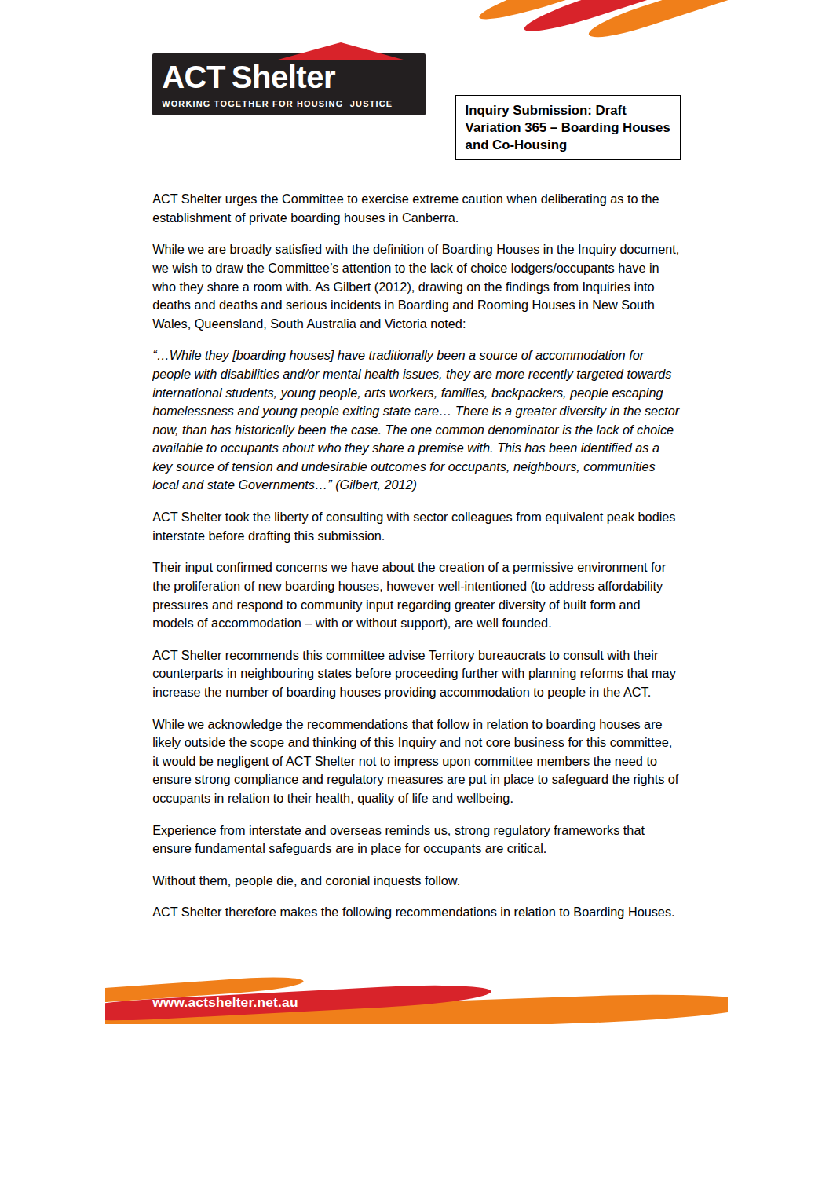ACT Shelter
WORKING TOGETHER FOR HOUSING JUSTICE
Inquiry Submission: Draft Variation 365 – Boarding Houses and Co-Housing
ACT Shelter urges the Committee to exercise extreme caution when deliberating as to the establishment of private boarding houses in Canberra.
While we are broadly satisfied with the definition of Boarding Houses in the Inquiry document, we wish to draw the Committee’s attention to the lack of choice lodgers/occupants have in who they share a room with. As Gilbert (2012), drawing on the findings from Inquiries into deaths and deaths and serious incidents in Boarding and Rooming Houses in New South Wales, Queensland, South Australia and Victoria noted:
“…While they [boarding houses] have traditionally been a source of accommodation for people with disabilities and/or mental health issues, they are more recently targeted towards international students, young people, arts workers, families, backpackers, people escaping homelessness and young people exiting state care… There is a greater diversity in the sector now, than has historically been the case. The one common denominator is the lack of choice available to occupants about who they share a premise with. This has been identified as a key source of tension and undesirable outcomes for occupants, neighbours, communities local and state Governments…” (Gilbert, 2012)
ACT Shelter took the liberty of consulting with sector colleagues from equivalent peak bodies interstate before drafting this submission.
Their input confirmed concerns we have about the creation of a permissive environment for the proliferation of new boarding houses, however well-intentioned (to address affordability pressures and respond to community input regarding greater diversity of built form and models of accommodation – with or without support), are well founded.
ACT Shelter recommends this committee advise Territory bureaucrats to consult with their counterparts in neighbouring states before proceeding further with planning reforms that may increase the number of boarding houses providing accommodation to people in the ACT.
While we acknowledge the recommendations that follow in relation to boarding houses are likely outside the scope and thinking of this Inquiry and not core business for this committee, it would be negligent of ACT Shelter not to impress upon committee members the need to ensure strong compliance and regulatory measures are put in place to safeguard the rights of occupants in relation to their health, quality of life and wellbeing.
Experience from interstate and overseas reminds us, strong regulatory frameworks that ensure fundamental safeguards are in place for occupants are critical.
Without them, people die, and coronial inquests follow.
ACT Shelter therefore makes the following recommendations in relation to Boarding Houses.
www.actshelter.net.au